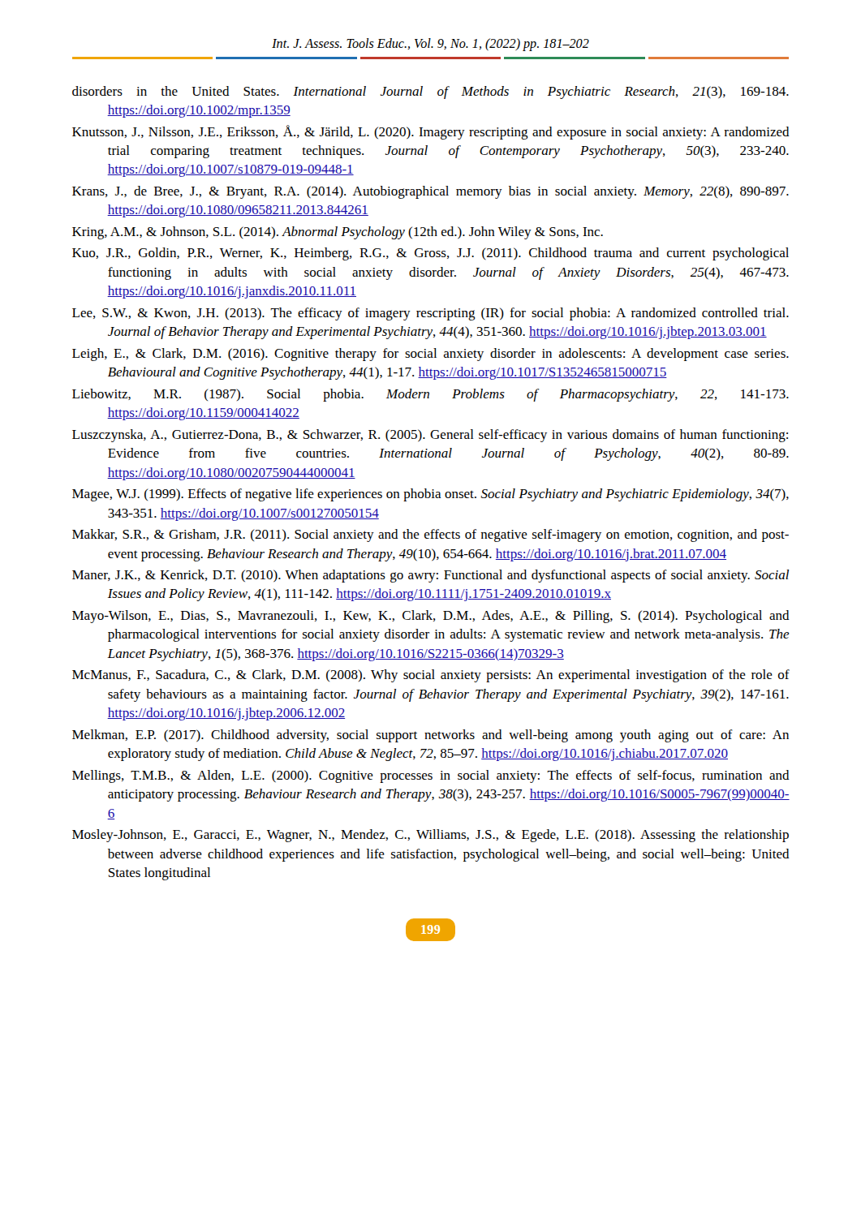Int. J. Assess. Tools Educ., Vol. 9, No. 1, (2022) pp. 181–202
disorders in the United States. International Journal of Methods in Psychiatric Research, 21(3), 169-184. https://doi.org/10.1002/mpr.1359
Knutsson, J., Nilsson, J.E., Eriksson, Å., & Järild, L. (2020). Imagery rescripting and exposure in social anxiety: A randomized trial comparing treatment techniques. Journal of Contemporary Psychotherapy, 50(3), 233-240. https://doi.org/10.1007/s10879-019-09448-1
Krans, J., de Bree, J., & Bryant, R.A. (2014). Autobiographical memory bias in social anxiety. Memory, 22(8), 890-897. https://doi.org/10.1080/09658211.2013.844261
Kring, A.M., & Johnson, S.L. (2014). Abnormal Psychology (12th ed.). John Wiley & Sons, Inc.
Kuo, J.R., Goldin, P.R., Werner, K., Heimberg, R.G., & Gross, J.J. (2011). Childhood trauma and current psychological functioning in adults with social anxiety disorder. Journal of Anxiety Disorders, 25(4), 467-473. https://doi.org/10.1016/j.janxdis.2010.11.011
Lee, S.W., & Kwon, J.H. (2013). The efficacy of imagery rescripting (IR) for social phobia: A randomized controlled trial. Journal of Behavior Therapy and Experimental Psychiatry, 44(4), 351-360. https://doi.org/10.1016/j.jbtep.2013.03.001
Leigh, E., & Clark, D.M. (2016). Cognitive therapy for social anxiety disorder in adolescents: A development case series. Behavioural and Cognitive Psychotherapy, 44(1), 1-17. https://doi.org/10.1017/S1352465815000715
Liebowitz, M.R. (1987). Social phobia. Modern Problems of Pharmacopsychiatry, 22, 141-173. https://doi.org/10.1159/000414022
Luszczynska, A., Gutierrez-Dona, B., & Schwarzer, R. (2005). General self-efficacy in various domains of human functioning: Evidence from five countries. International Journal of Psychology, 40(2), 80-89. https://doi.org/10.1080/00207590444000041
Magee, W.J. (1999). Effects of negative life experiences on phobia onset. Social Psychiatry and Psychiatric Epidemiology, 34(7), 343-351. https://doi.org/10.1007/s001270050154
Makkar, S.R., & Grisham, J.R. (2011). Social anxiety and the effects of negative self-imagery on emotion, cognition, and post-event processing. Behaviour Research and Therapy, 49(10), 654-664. https://doi.org/10.1016/j.brat.2011.07.004
Maner, J.K., & Kenrick, D.T. (2010). When adaptations go awry: Functional and dysfunctional aspects of social anxiety. Social Issues and Policy Review, 4(1), 111-142. https://doi.org/10.1111/j.1751-2409.2010.01019.x
Mayo-Wilson, E., Dias, S., Mavranezouli, I., Kew, K., Clark, D.M., Ades, A.E., & Pilling, S. (2014). Psychological and pharmacological interventions for social anxiety disorder in adults: A systematic review and network meta-analysis. The Lancet Psychiatry, 1(5), 368-376. https://doi.org/10.1016/S2215-0366(14)70329-3
McManus, F., Sacadura, C., & Clark, D.M. (2008). Why social anxiety persists: An experimental investigation of the role of safety behaviours as a maintaining factor. Journal of Behavior Therapy and Experimental Psychiatry, 39(2), 147-161. https://doi.org/10.1016/j.jbtep.2006.12.002
Melkman, E.P. (2017). Childhood adversity, social support networks and well-being among youth aging out of care: An exploratory study of mediation. Child Abuse & Neglect, 72, 85–97. https://doi.org/10.1016/j.chiabu.2017.07.020
Mellings, T.M.B., & Alden, L.E. (2000). Cognitive processes in social anxiety: The effects of self-focus, rumination and anticipatory processing. Behaviour Research and Therapy, 38(3), 243-257. https://doi.org/10.1016/S0005-7967(99)00040-6
Mosley-Johnson, E., Garacci, E., Wagner, N., Mendez, C., Williams, J.S., & Egede, L.E. (2018). Assessing the relationship between adverse childhood experiences and life satisfaction, psychological well–being, and social well–being: United States longitudinal
199